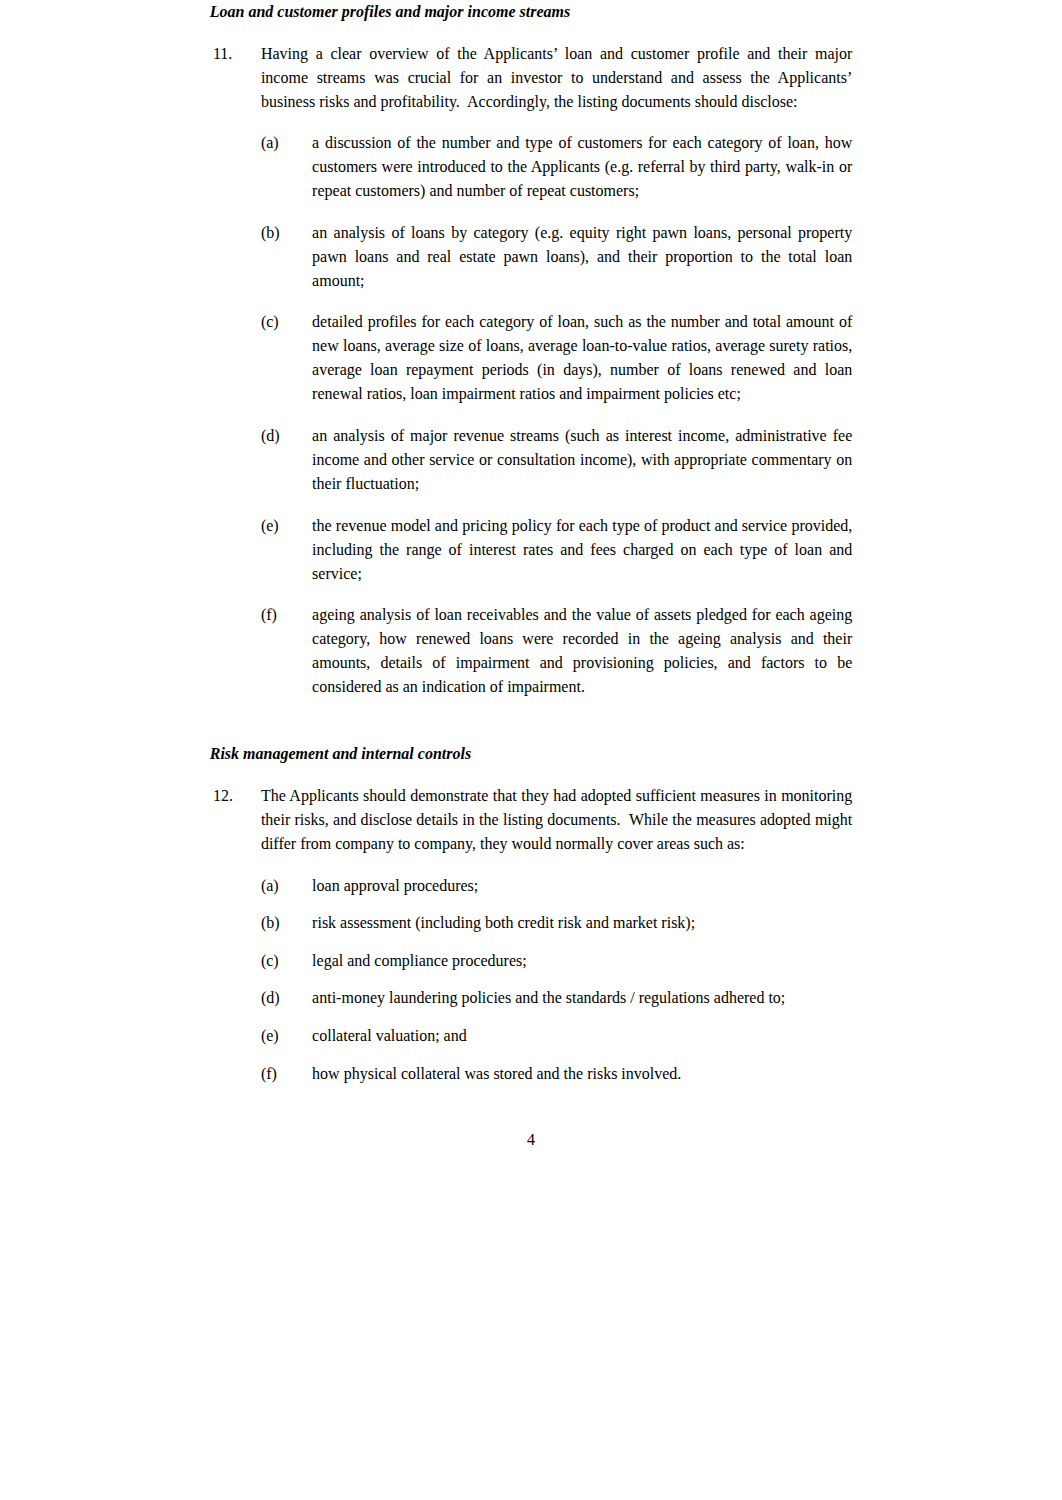Loan and customer profiles and major income streams
11.
Having a clear overview of the Applicants’ loan and customer profile and their major income streams was crucial for an investor to understand and assess the Applicants’ business risks and profitability. Accordingly, the listing documents should disclose:
(a) a discussion of the number and type of customers for each category of loan, how customers were introduced to the Applicants (e.g. referral by third party, walk-in or repeat customers) and number of repeat customers;
(b) an analysis of loans by category (e.g. equity right pawn loans, personal property pawn loans and real estate pawn loans), and their proportion to the total loan amount;
(c) detailed profiles for each category of loan, such as the number and total amount of new loans, average size of loans, average loan-to-value ratios, average surety ratios, average loan repayment periods (in days), number of loans renewed and loan renewal ratios, loan impairment ratios and impairment policies etc;
(d) an analysis of major revenue streams (such as interest income, administrative fee income and other service or consultation income), with appropriate commentary on their fluctuation;
(e) the revenue model and pricing policy for each type of product and service provided, including the range of interest rates and fees charged on each type of loan and service;
(f) ageing analysis of loan receivables and the value of assets pledged for each ageing category, how renewed loans were recorded in the ageing analysis and their amounts, details of impairment and provisioning policies, and factors to be considered as an indication of impairment.
Risk management and internal controls
12.
The Applicants should demonstrate that they had adopted sufficient measures in monitoring their risks, and disclose details in the listing documents. While the measures adopted might differ from company to company, they would normally cover areas such as:
(a) loan approval procedures;
(b) risk assessment (including both credit risk and market risk);
(c) legal and compliance procedures;
(d) anti-money laundering policies and the standards / regulations adhered to;
(e) collateral valuation; and
(f) how physical collateral was stored and the risks involved.
4